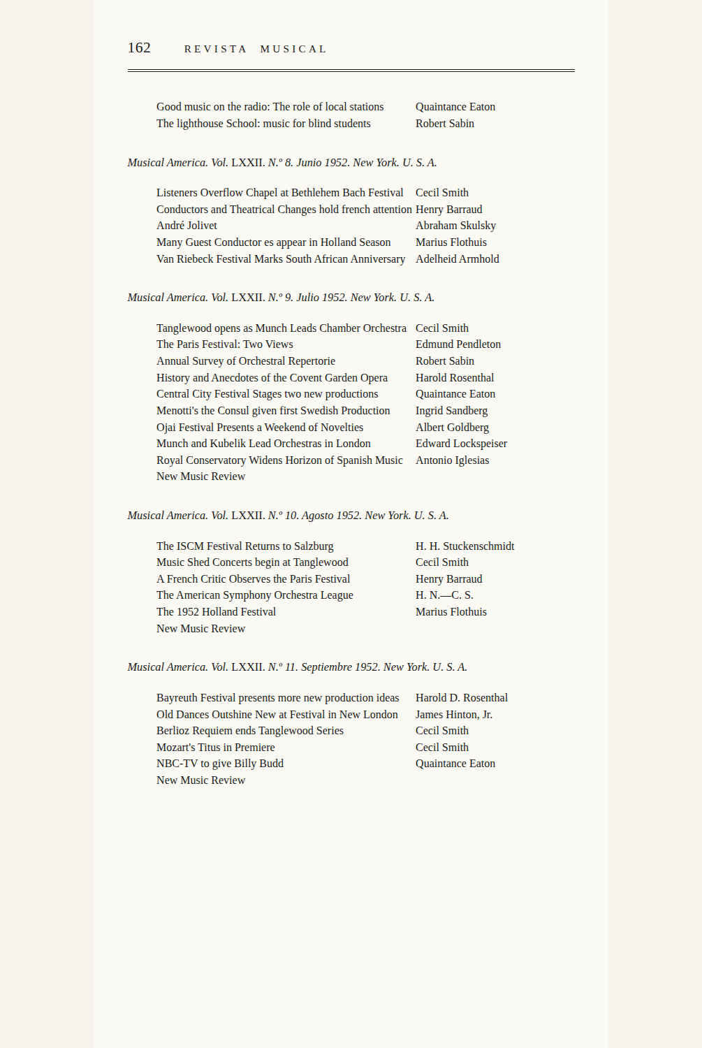162 Revista Musical
| Good music on the radio: The role of local stations | Quaintance Eaton |
| The lighthouse School: music for blind students | Robert Sabin |
Musical America. Vol. LXXII. N.º 8. Junio 1952. New York. U. S. A.
| Listeners Overflow Chapel at Bethlehem Bach Festival | Cecil Smith |
| Conductors and Theatrical Changes hold french attention | Henry Barraud |
| André Jolivet | Abraham Skulsky |
| Many Guest Conductor es appear in Holland Season | Marius Flothuis |
| Van Riebeck Festival Marks South African Anniversary | Adelheid Armhold |
Musical America. Vol. LXXII. N.º 9. Julio 1952. New York. U. S. A.
| Tanglewood opens as Munch Leads Chamber Orchestra | Cecil Smith |
| The Paris Festival: Two Views | Edmund Pendleton |
| Annual Survey of Orchestral Repertorie | Robert Sabin |
| History and Anecdotes of the Covent Garden Opera | Harold Rosenthal |
| Central City Festival Stages two new productions | Quaintance Eaton |
| Menotti's the Consul given first Swedish Production | Ingrid Sandberg |
| Ojai Festival Presents a Weekend of Novelties | Albert Goldberg |
| Munch and Kubelik Lead Orchestras in London | Edward Lockspeiser |
| Royal Conservatory Widens Horizon of Spanish Music | Antonio Iglesias |
| New Music Review | |
Musical America. Vol. LXXII. N.º 10. Agosto 1952. New York. U. S. A.
| The ISCM Festival Returns to Salzburg | H. H. Stuckenschmidt |
| Music Shed Concerts begin at Tanglewood | Cecil Smith |
| A French Critic Observes the Paris Festival | Henry Barraud |
| The American Symphony Orchestra League | H. N.—C. S. |
| The 1952 Holland Festival | Marius Flothuis |
| New Music Review | |
Musical America. Vol. LXXII. N.º 11. Septiembre 1952. New York. U. S. A.
| Bayreuth Festival presents more new production ideas | Harold D. Rosenthal |
| Old Dances Outshine New at Festival in New London | James Hinton, Jr. |
| Berlioz Requiem ends Tanglewood Series | Cecil Smith |
| Mozart's Titus in Premiere | Cecil Smith |
| NBC-TV to give Billy Budd | Quaintance Eaton |
| New Music Review | |